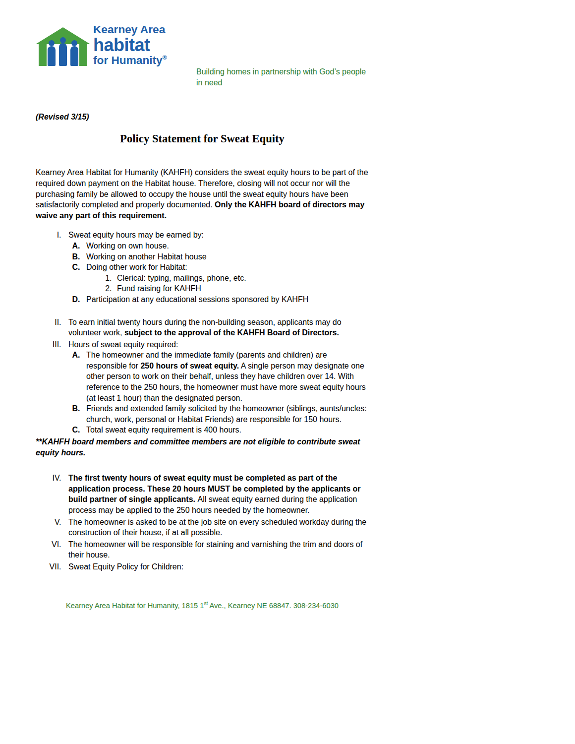Kearney Area
habitat
for Humanity®
Building homes in partnership with God’s people in need
(Revised 3/15)
Policy Statement for Sweat Equity
Kearney Area Habitat for Humanity (KAHFH) considers the sweat equity hours to be part of the required down payment on the Habitat house. Therefore, closing will not occur nor will the purchasing family be allowed to occupy the house until the sweat equity hours have been satisfactorily completed and properly documented. Only the KAHFH board of directors may waive any part of this requirement.
Sweat equity hours may be earned by:
Working on own house.
Working on another Habitat house
Doing other work for Habitat:
Clerical: typing, mailings, phone, etc.
Fund raising for KAHFH
Participation at any educational sessions sponsored by KAHFH
To earn initial twenty hours during the non-building season, applicants may do volunteer work, subject to the approval of the KAHFH Board of Directors.
Hours of sweat equity required:
The homeowner and the immediate family (parents and children) are responsible for 250 hours of sweat equity. A single person may designate one other person to work on their behalf, unless they have children over 14. With reference to the 250 hours, the homeowner must have more sweat equity hours (at least 1 hour) than the designated person.
Friends and extended family solicited by the homeowner (siblings, aunts/uncles: church, work, personal or Habitat Friends) are responsible for 150 hours.
Total sweat equity requirement is 400 hours.
**KAHFH board members and committee members are not eligible to contribute sweat equity hours.
The first twenty hours of sweat equity must be completed as part of the application process. These 20 hours MUST be completed by the applicants or build partner of single applicants. All sweat equity earned during the application process may be applied to the 250 hours needed by the homeowner.
The homeowner is asked to be at the job site on every scheduled workday during the construction of their house, if at all possible.
The homeowner will be responsible for staining and varnishing the trim and doors of their house.
Sweat Equity Policy for Children:
Kearney Area Habitat for Humanity, 1815 1st Ave., Kearney NE 68847. 308-234-6030